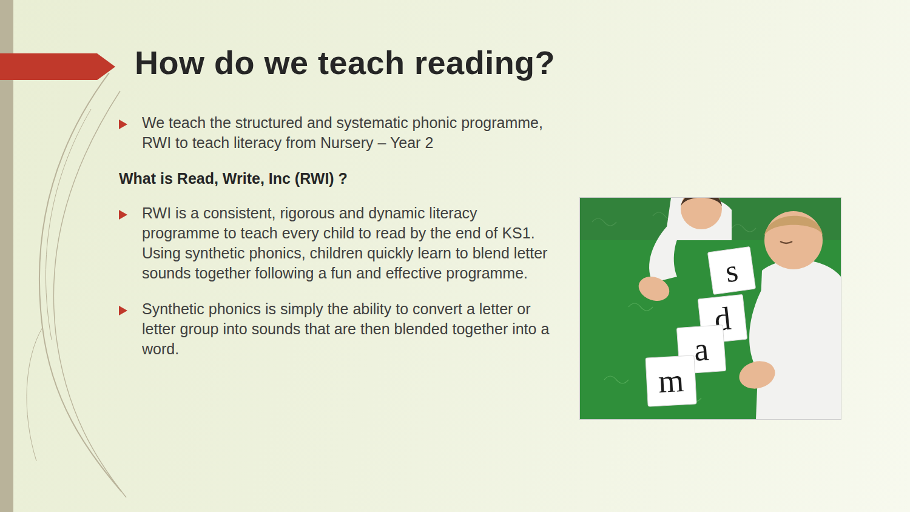How do we teach reading?
We teach the structured and systematic phonic programme, RWI to teach literacy from Nursery – Year 2
What is Read, Write, Inc (RWI) ?
RWI is a consistent, rigorous and dynamic literacy programme to teach every child to read by the end of KS1. Using synthetic phonics, children quickly learn to blend letter sounds together following a fun and effective programme.
Synthetic phonics is simply the ability to convert a letter or letter group into sounds that are then blended together into a word.
s d a m